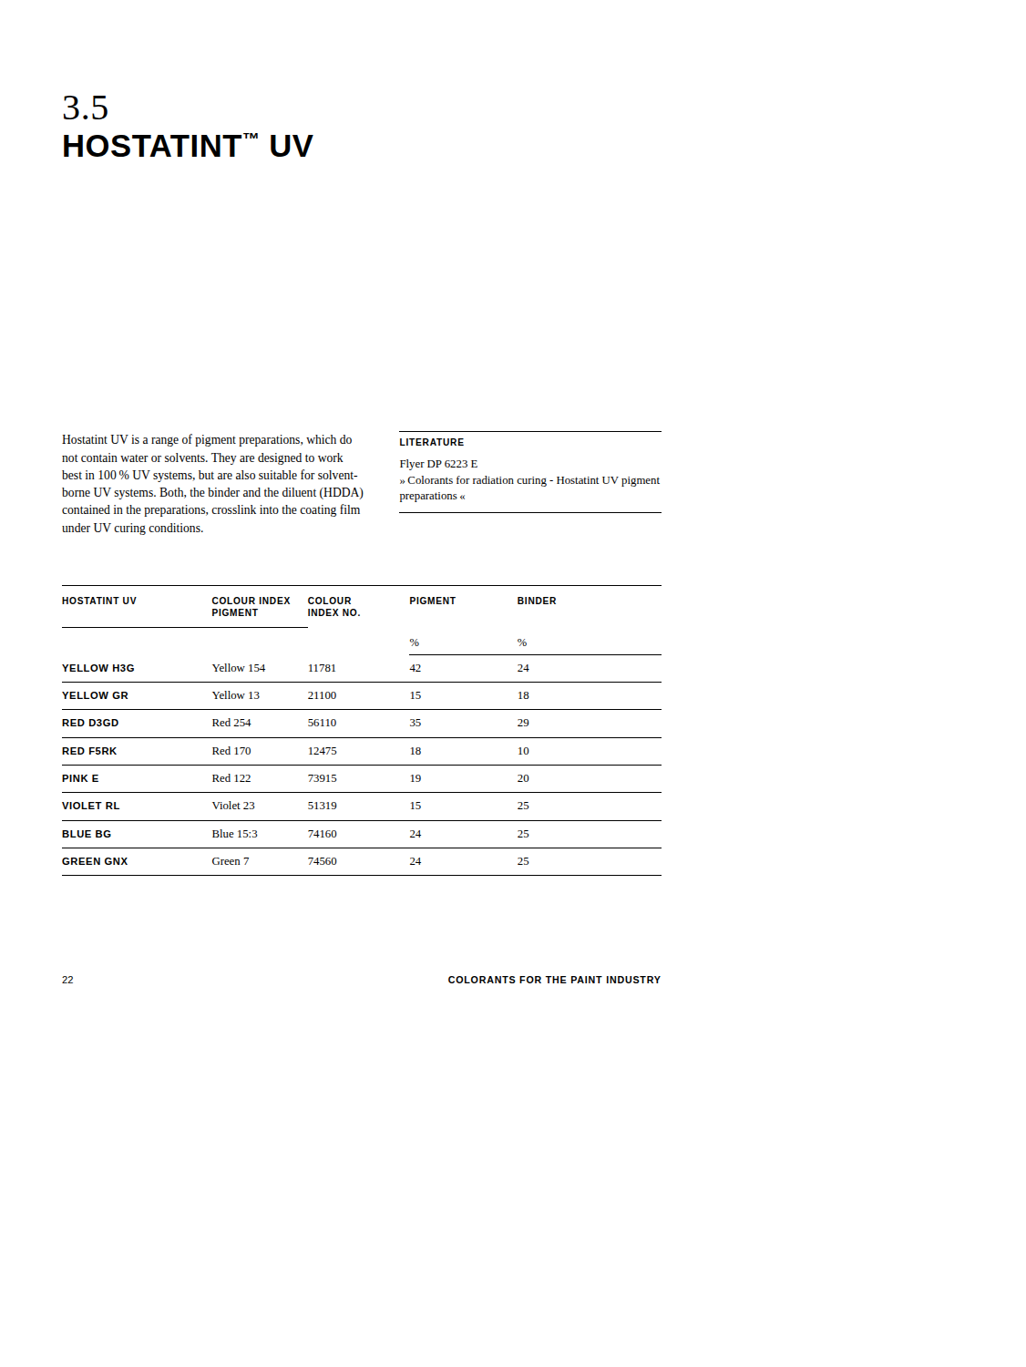3.5
HOSTATINT™ UV
Hostatint UV is a range of pigment preparations, which do not contain water or solvents. They are designed to work best in 100 % UV systems, but are also suitable for solvent-borne UV systems. Both, the binder and the diluent (HDDA) contained in the preparations, crosslink into the coating film under UV curing conditions.
LITERATURE
Flyer DP 6223 E
» Colorants for radiation curing - Hostatint UV pigment preparations «
| HOSTATINT UV | COLOUR INDEX PIGMENT | COLOUR INDEX NO. | PIGMENT | BINDER |
| --- | --- | --- | --- | --- |
| | | | % | % |
| YELLOW H3G | Yellow 154 | 11781 | 42 | 24 |
| YELLOW GR | Yellow 13 | 21100 | 15 | 18 |
| RED D3GD | Red 254 | 56110 | 35 | 29 |
| RED F5RK | Red 170 | 12475 | 18 | 10 |
| PINK E | Red 122 | 73915 | 19 | 20 |
| VIOLET RL | Violet 23 | 51319 | 15 | 25 |
| BLUE BG | Blue 15:3 | 74160 | 24 | 25 |
| GREEN GNX | Green 7 | 74560 | 24 | 25 |
22
COLORANTS FOR THE PAINT INDUSTRY